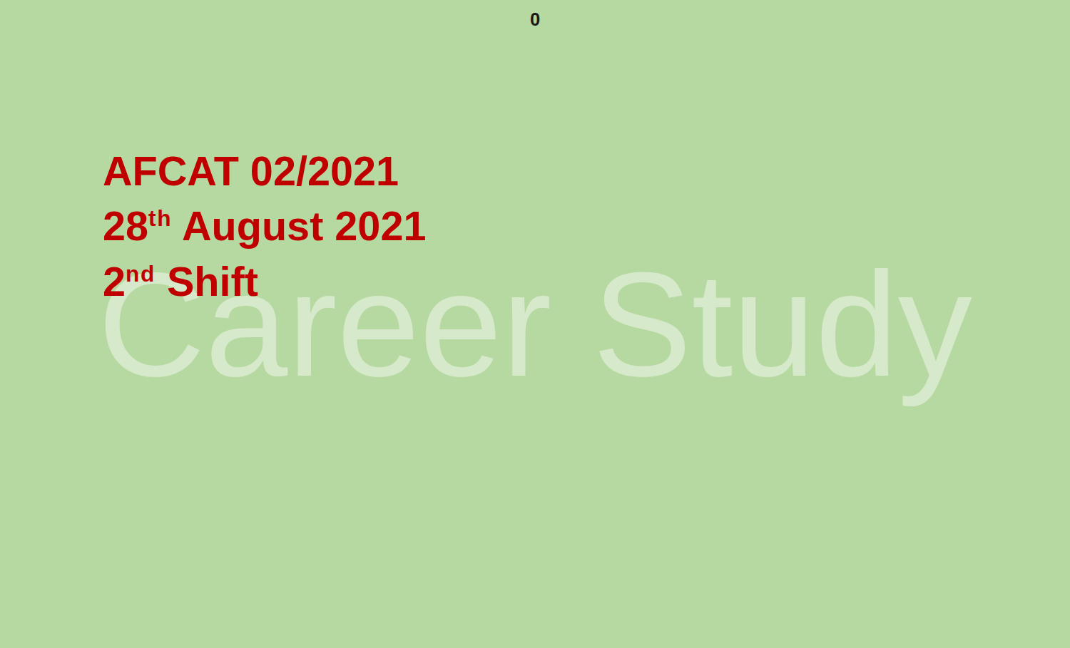0
Career Study
AFCAT 02/2021 28th August 2021 2nd Shift